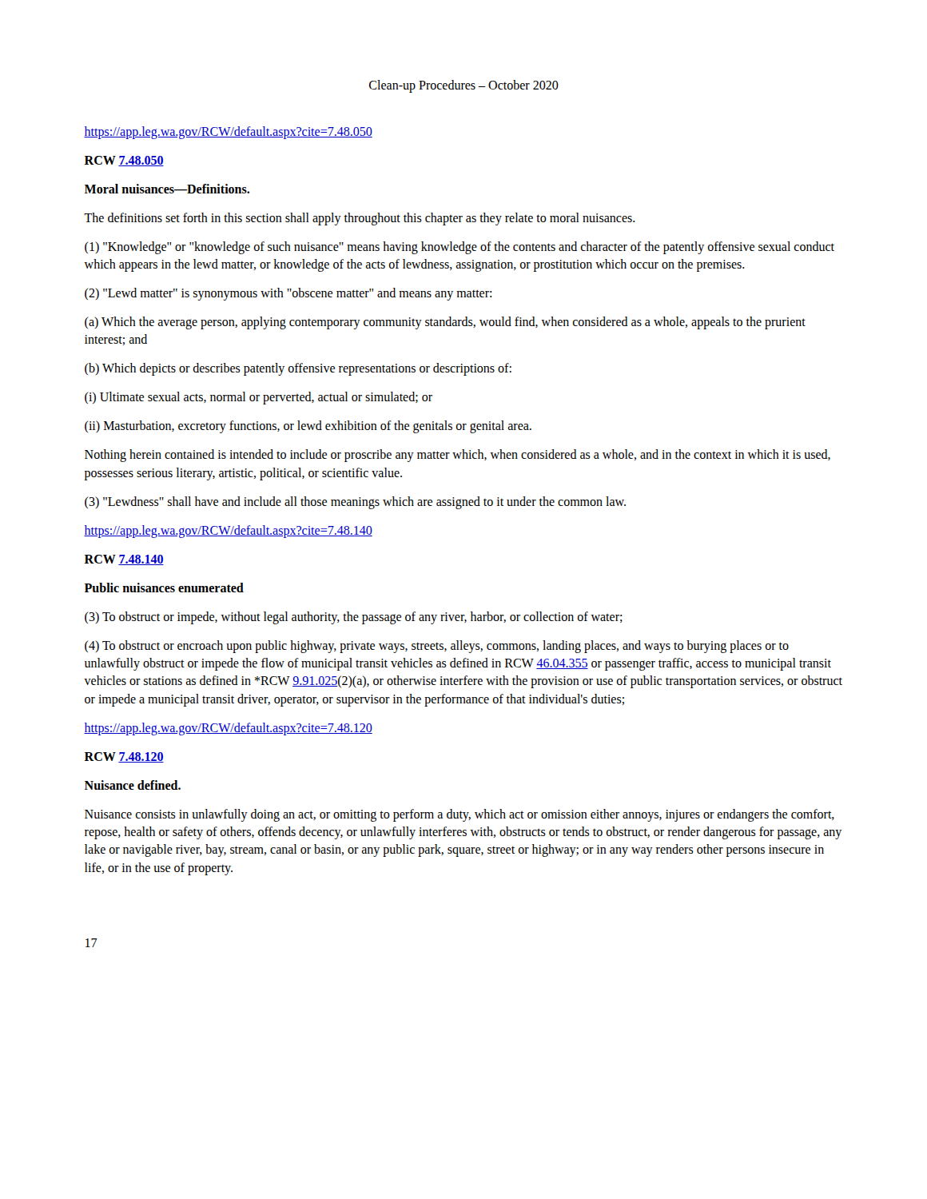Clean-up Procedures – October 2020
https://app.leg.wa.gov/RCW/default.aspx?cite=7.48.050
RCW 7.48.050
Moral nuisances—Definitions.
The definitions set forth in this section shall apply throughout this chapter as they relate to moral nuisances.
(1) "Knowledge" or "knowledge of such nuisance" means having knowledge of the contents and character of the patently offensive sexual conduct which appears in the lewd matter, or knowledge of the acts of lewdness, assignation, or prostitution which occur on the premises.
(2) "Lewd matter" is synonymous with "obscene matter" and means any matter:
(a) Which the average person, applying contemporary community standards, would find, when considered as a whole, appeals to the prurient interest; and
(b) Which depicts or describes patently offensive representations or descriptions of:
(i) Ultimate sexual acts, normal or perverted, actual or simulated; or
(ii) Masturbation, excretory functions, or lewd exhibition of the genitals or genital area.
Nothing herein contained is intended to include or proscribe any matter which, when considered as a whole, and in the context in which it is used, possesses serious literary, artistic, political, or scientific value.
(3) "Lewdness" shall have and include all those meanings which are assigned to it under the common law.
https://app.leg.wa.gov/RCW/default.aspx?cite=7.48.140
RCW 7.48.140
Public nuisances enumerated
(3) To obstruct or impede, without legal authority, the passage of any river, harbor, or collection of water;
(4) To obstruct or encroach upon public highway, private ways, streets, alleys, commons, landing places, and ways to burying places or to unlawfully obstruct or impede the flow of municipal transit vehicles as defined in RCW 46.04.355 or passenger traffic, access to municipal transit vehicles or stations as defined in *RCW 9.91.025(2)(a), or otherwise interfere with the provision or use of public transportation services, or obstruct or impede a municipal transit driver, operator, or supervisor in the performance of that individual's duties;
https://app.leg.wa.gov/RCW/default.aspx?cite=7.48.120
RCW 7.48.120
Nuisance defined.
Nuisance consists in unlawfully doing an act, or omitting to perform a duty, which act or omission either annoys, injures or endangers the comfort, repose, health or safety of others, offends decency, or unlawfully interferes with, obstructs or tends to obstruct, or render dangerous for passage, any lake or navigable river, bay, stream, canal or basin, or any public park, square, street or highway; or in any way renders other persons insecure in life, or in the use of property.
17